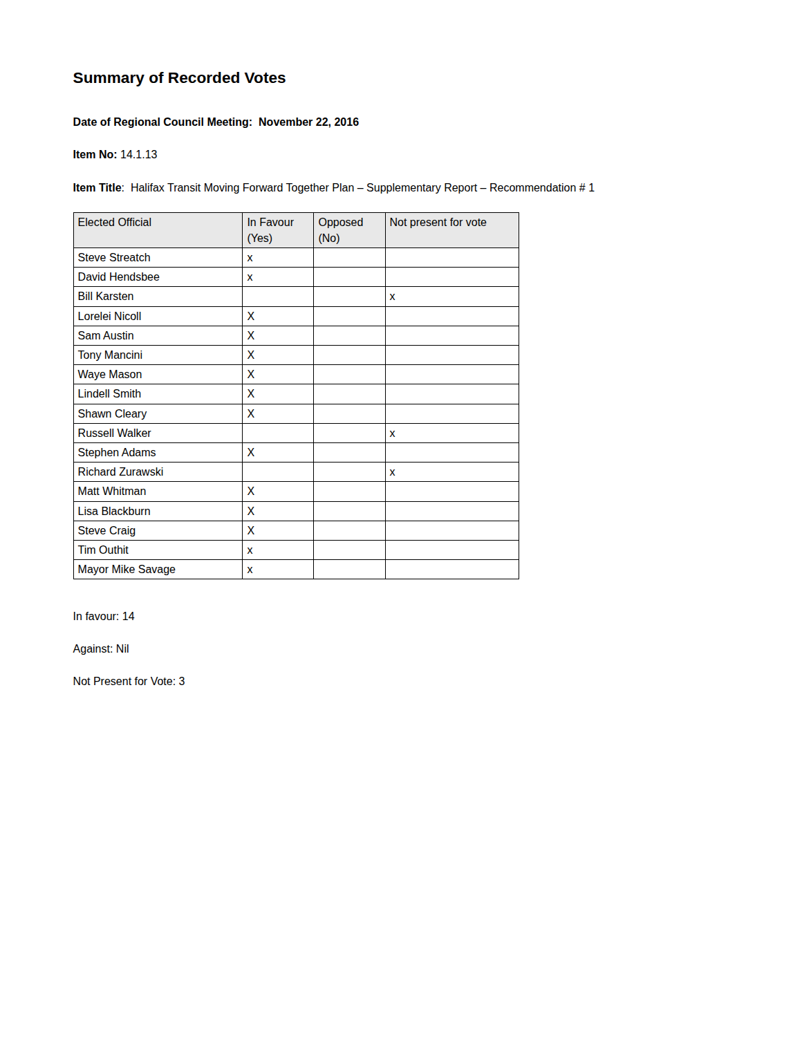Summary of Recorded Votes
Date of Regional Council Meeting: November 22, 2016
Item No: 14.1.13
Item Title: Halifax Transit Moving Forward Together Plan – Supplementary Report – Recommendation # 1
| Elected Official | In Favour (Yes) | Opposed (No) | Not present for vote |
| --- | --- | --- | --- |
| Steve Streatch | x | | |
| David Hendsbee | x | | |
| Bill Karsten | | | x |
| Lorelei Nicoll | X | | |
| Sam Austin | X | | |
| Tony Mancini | X | | |
| Waye Mason | X | | |
| Lindell Smith | X | | |
| Shawn Cleary | X | | |
| Russell Walker | | | x |
| Stephen Adams | X | | |
| Richard Zurawski | | | x |
| Matt Whitman | X | | |
| Lisa Blackburn | X | | |
| Steve Craig | X | | |
| Tim Outhit | x | | |
| Mayor Mike Savage | x | | |
In favour: 14
Against: Nil
Not Present for Vote: 3